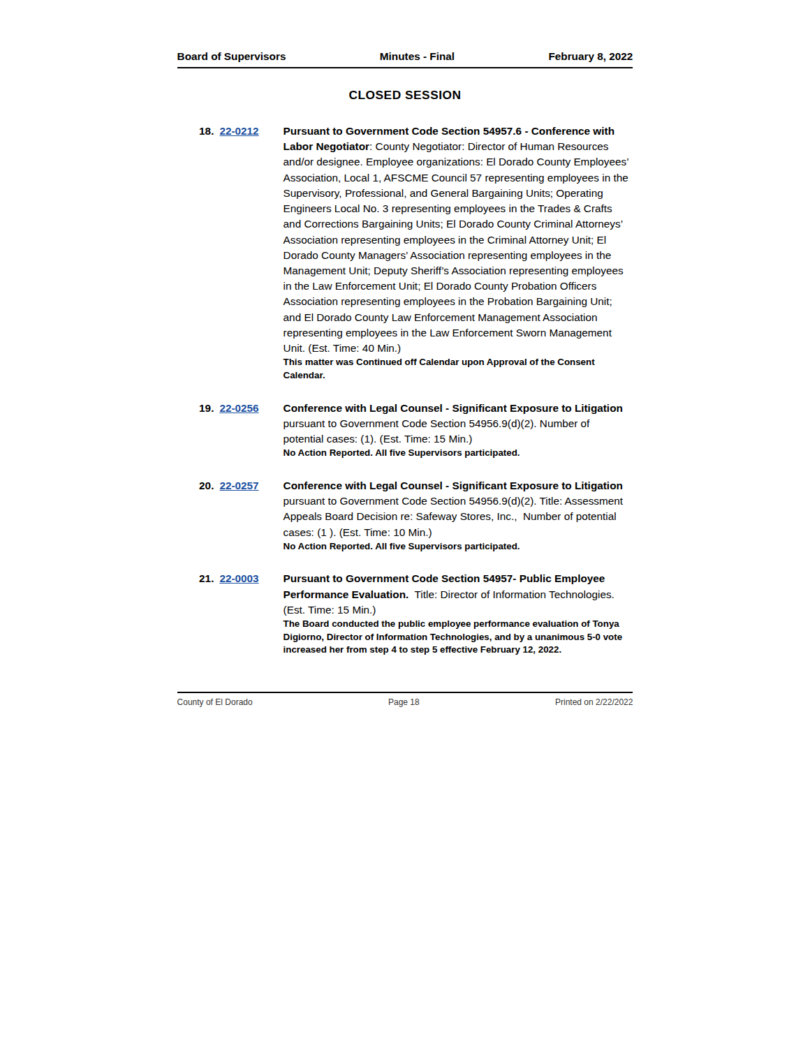Board of Supervisors
Minutes - Final
February 8, 2022
CLOSED SESSION
18.
22-0212
Pursuant to Government Code Section 54957.6 - Conference with Labor Negotiator: County Negotiator: Director of Human Resources and/or designee. Employee organizations: El Dorado County Employees’ Association, Local 1, AFSCME Council 57 representing employees in the Supervisory, Professional, and General Bargaining Units; Operating Engineers Local No. 3 representing employees in the Trades & Crafts and Corrections Bargaining Units; El Dorado County Criminal Attorneys’ Association representing employees in the Criminal Attorney Unit; El Dorado County Managers’ Association representing employees in the Management Unit; Deputy Sheriff’s Association representing employees in the Law Enforcement Unit; El Dorado County Probation Officers Association representing employees in the Probation Bargaining Unit; and El Dorado County Law Enforcement Management Association representing employees in the Law Enforcement Sworn Management Unit. (Est. Time: 40 Min.)
This matter was Continued off Calendar upon Approval of the Consent Calendar.
19.
22-0256
Conference with Legal Counsel - Significant Exposure to Litigation pursuant to Government Code Section 54956.9(d)(2). Number of potential cases: (1). (Est. Time: 15 Min.)
No Action Reported. All five Supervisors participated.
20.
22-0257
Conference with Legal Counsel - Significant Exposure to Litigation pursuant to Government Code Section 54956.9(d)(2). Title: Assessment Appeals Board Decision re: Safeway Stores, Inc., Number of potential cases: (1 ). (Est. Time: 10 Min.)
No Action Reported. All five Supervisors participated.
21.
22-0003
Pursuant to Government Code Section 54957- Public Employee Performance Evaluation. Title: Director of Information Technologies. (Est. Time: 15 Min.)
The Board conducted the public employee performance evaluation of Tonya Digiorno, Director of Information Technologies, and by a unanimous 5-0 vote increased her from step 4 to step 5 effective February 12, 2022.
County of El Dorado
Page 18
Printed on 2/22/2022